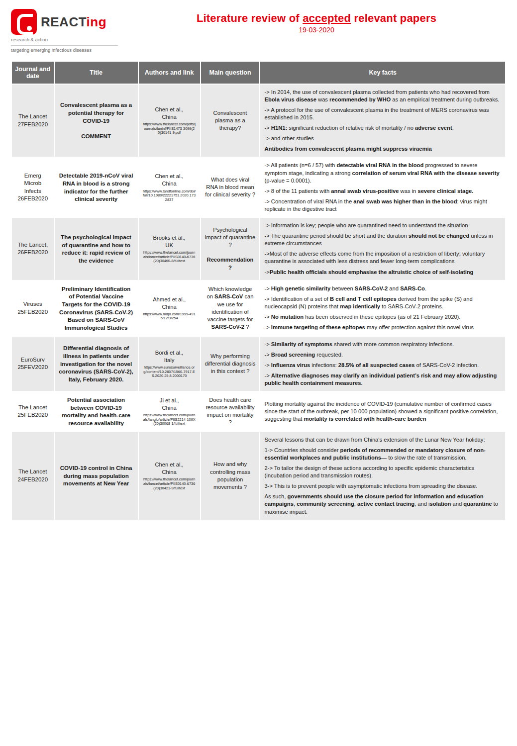REACT ing
research & action targeting emerging infectious diseases
Literature review of accepted relevant papers
19-03-2020
| Journal and date | Title | Authors and link | Main question | Key facts |
| --- | --- | --- | --- | --- |
| The Lancet 27FEB2020 | Convalescent plasma as a potential therapy for COVID-19 COMMENT | Chen et al., China https://www.thelancet.com/pdfs/journals/laninf/PIIS1473-3099(20)30141-9.pdf | Convalescent plasma as a therapy? | -> In 2014, the use of convalescent plasma collected from patients who had recovered from Ebola virus disease was recommended by WHO as an empirical treatment during outbreaks. -> A protocol for the use of convalescent plasma in the treatment of MERS coronavirus was established in 2015. -> H1N1: significant reduction of relative risk of mortality / no adverse event . -> and other studies Antibodies from convalescent plasma might suppress viraemia |
| Emerg Microb Infects 26FEB2020 | Detectable 2019-nCoV viral RNA in blood is a strong indicator for the further clinical severity | Chen et al., China https://www.tandfonline.com/doi/full/10.1080/22221751.2020.1732837 | What does viral RNA in blood mean for clinical severity ? | -> All patients (n=6 / 57) with detectable viral RNA in the blood progressed to severe symptom stage, indicating a strong correlation of serum viral RNA with the disease severity (p-value = 0.0001). -> 8 of the 11 patients with annal swab virus-positive was in severe clinical stage. -> Concentration of viral RNA in the anal swab was higher than in the blood : virus might replicate in the digestive tract |
| The Lancet, 26FEB2020 | The psychological impact of quarantine and how to reduce it: rapid review of the evidence | Brooks et al., UK https://www.thelancet.com/journals/lancet/article/PIIS0140-6736(20)30460-8/fulltext | Psychological impact of quarantine ? Recommendation ? | -> Information is key; people who are quarantined need to understand the situation -> The quarantine period should be short and the duration should not be changed unless in extreme circumstances -> Most of the adverse effects come from the imposition of a restriction of liberty; voluntary quarantine is associated with less distress and fewer long-term complications -> Public health officials should emphasise the altruistic choice of self-isolating |
| Viruses 25FEB2020 | Preliminary Identification of Potential Vaccine Targets for the COVID-19 Coronavirus (SARS-CoV-2) Based on SARS-CoV Immunological Studies | Ahmed et al., China https://www.mdpi.com/1999-4915/12/3/254 | Which knowledge on SARS-CoV can we use for identification of vaccine targets for SARS-CoV-2 ? | -> High genetic similarity between SARS-CoV-2 and SARS-Co . -> Identification of a set of B cell and T cell epitopes derived from the spike (S) and nucleocapsid (N) proteins that map identically to SARS-CoV-2 proteins. -> No mutation has been observed in these epitopes (as of 21 February 2020). -> Immune targeting of these epitopes may offer protection against this novel virus |
| EuroSurv 25FEV2020 | Differential diagnosis of illness in patients under investigation for the novel coronavirus (SARS-CoV-2), Italy, February 2020. | Bordi et al., Italy https://www.eurosurveillance.org/content/10.2807/1560-7917.ES.2020.25.8.2000170 | Why performing differential diagnosis in this context ? | -> Similarity of symptoms shared with more common respiratory infections. -> Broad screening requested. -> Influenza virus infections: 28.5% of all suspected cases of SARS-CoV-2 infection. -> Alternative diagnoses may clarify an individual patient’s risk and may allow adjusting public health containment measures. |
| The Lancet 25FEB2020 | Potential association between COVID-19 mortality and health-care resource availability | Ji et al., China https://www.thelancet.com/journals/langlo/article/PIIS2214-109X(20)30068-1/fulltext | Does health care resource availability impact on mortality ? | Plotting mortality against the incidence of COVID-19 (cumulative number of confirmed cases since the start of the outbreak, per 10 000 population) showed a significant positive correlation, suggesting that mortality is correlated with health-care burden |
| The Lancet 24FEB2020 | COVID-19 control in China during mass population movements at New Year | Chen et al., China https://www.thelancet.com/journals/lancet/article/PIIS0140-6736(20)30421-9/fulltext | How and why controlling mass population movements ? | Several lessons that can be drawn from China's extension of the Lunar New Year holiday: 1-> Countries should consider periods of recommended or mandatory closure of non-essential workplaces and public institutions — to slow the rate of transmission. 2-> To tailor the design of these actions according to specific epidemic characteristics (incubation period and transmission routes). 3-> This is to prevent people with asymptomatic infections from spreading the disease. As such, governments should use the closure period for information and education campaigns , community screening , active contact tracing , and i solation and quarantine to maximise impact. |